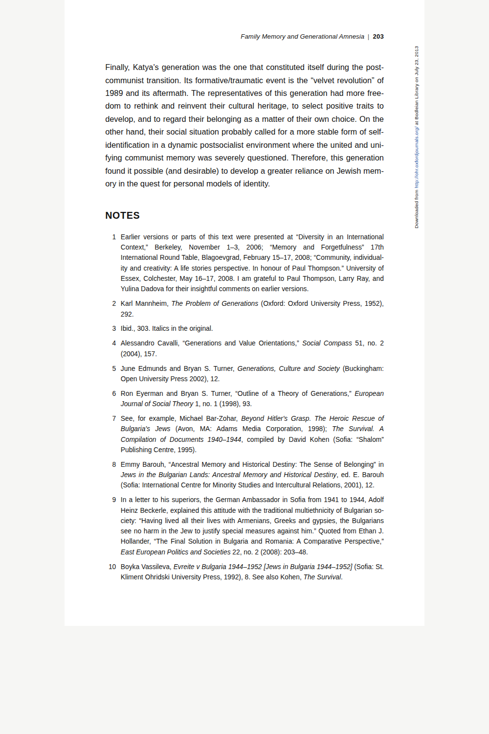Downloaded from http://ohr.oxfordjournals.org/ at Bodleian Library on July 23, 2013
Family Memory and Generational Amnesia|203
Finally, Katya's generation was the one that constituted itself during the postcommunist transition. Its formative/traumatic event is the “velvet revolution” of 1989 and its aftermath. The representatives of this generation had more freedom to rethink and reinvent their cultural heritage, to select positive traits to develop, and to regard their belonging as a matter of their own choice. On the other hand, their social situation probably called for a more stable form of self-identification in a dynamic postsocialist environment where the united and unifying communist memory was severely questioned. Therefore, this generation found it possible (and desirable) to develop a greater reliance on Jewish memory in the quest for personal models of identity.
NOTES
Earlier versions or parts of this text were presented at “Diversity in an International Context,” Berkeley, November 1–3, 2006; “Memory and Forgetfulness” 17th International Round Table, Blagoevgrad, February 15–17, 2008; “Community, individuality and creativity: A life stories perspective. In honour of Paul Thompson.” University of Essex, Colchester, May 16–17, 2008. I am grateful to Paul Thompson, Larry Ray, and Yulina Dadova for their insightful comments on earlier versions.
Karl Mannheim, The Problem of Generations (Oxford: Oxford University Press, 1952), 292.
Ibid., 303. Italics in the original.
Alessandro Cavalli, “Generations and Value Orientations,” Social Compass 51, no. 2 (2004), 157.
June Edmunds and Bryan S. Turner, Generations, Culture and Society (Buckingham: Open University Press 2002), 12.
Ron Eyerman and Bryan S. Turner, “Outline of a Theory of Generations,” European Journal of Social Theory 1, no. 1 (1998), 93.
See, for example, Michael Bar-Zohar, Beyond Hitler's Grasp. The Heroic Rescue of Bulgaria's Jews (Avon, MA: Adams Media Corporation, 1998); The Survival. A Compilation of Documents 1940–1944, compiled by David Kohen (Sofia: “Shalom” Publishing Centre, 1995).
Emmy Barouh, “Ancestral Memory and Historical Destiny: The Sense of Belonging” in Jews in the Bulgarian Lands: Ancestral Memory and Historical Destiny, ed. E. Barouh (Sofia: International Centre for Minority Studies and Intercultural Relations, 2001), 12.
In a letter to his superiors, the German Ambassador in Sofia from 1941 to 1944, Adolf Heinz Beckerle, explained this attitude with the traditional multiethnicity of Bulgarian society: “Having lived all their lives with Armenians, Greeks and gypsies, the Bulgarians see no harm in the Jew to justify special measures against him.” Quoted from Ethan J. Hollander, “The Final Solution in Bulgaria and Romania: A Comparative Perspective,” East European Politics and Societies 22, no. 2 (2008): 203–48.
Boyka Vassileva, Evreite v Bulgaria 1944–1952 [Jews in Bulgaria 1944–1952] (Sofia: St. Kliment Ohridski University Press, 1992), 8. See also Kohen, The Survival.